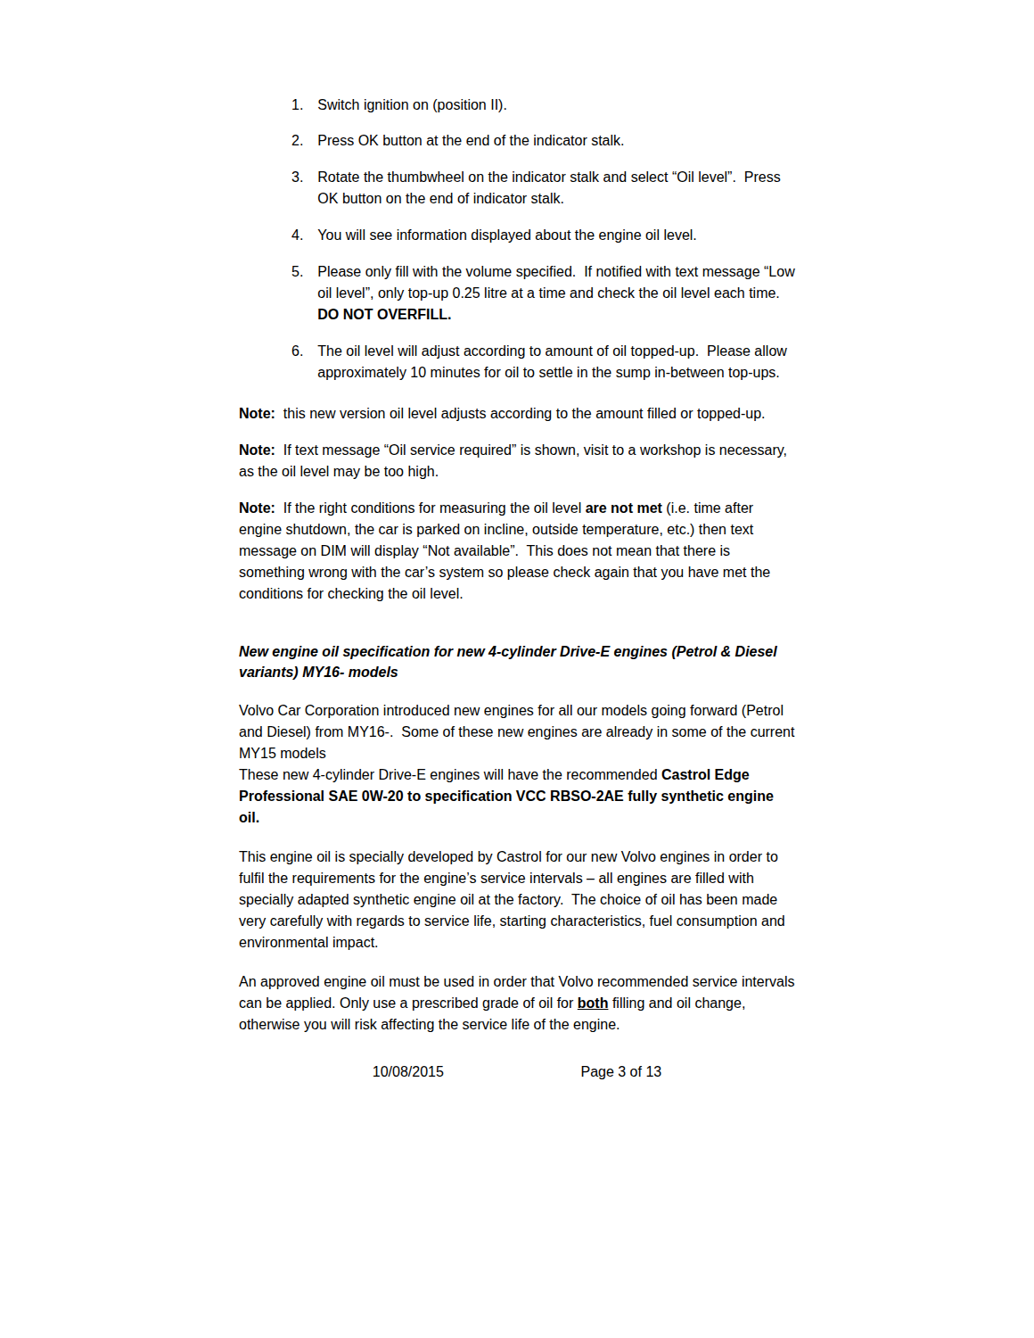Switch ignition on (position II).
Press OK button at the end of the indicator stalk.
Rotate the thumbwheel on the indicator stalk and select “Oil level”. Press OK button on the end of indicator stalk.
You will see information displayed about the engine oil level.
Please only fill with the volume specified. If notified with text message “Low oil level”, only top-up 0.25 litre at a time and check the oil level each time. DO NOT OVERFILL.
The oil level will adjust according to amount of oil topped-up. Please allow approximately 10 minutes for oil to settle in the sump in-between top-ups.
Note: this new version oil level adjusts according to the amount filled or topped-up.
Note: If text message “Oil service required” is shown, visit to a workshop is necessary, as the oil level may be too high.
Note: If the right conditions for measuring the oil level are not met (i.e. time after engine shutdown, the car is parked on incline, outside temperature, etc.) then text message on DIM will display “Not available”. This does not mean that there is something wrong with the car’s system so please check again that you have met the conditions for checking the oil level.
New engine oil specification for new 4-cylinder Drive-E engines (Petrol & Diesel variants) MY16- models
Volvo Car Corporation introduced new engines for all our models going forward (Petrol and Diesel) from MY16-. Some of these new engines are already in some of the current MY15 models
These new 4-cylinder Drive-E engines will have the recommended Castrol Edge Professional SAE 0W-20 to specification VCC RBSO-2AE fully synthetic engine oil.
This engine oil is specially developed by Castrol for our new Volvo engines in order to fulfil the requirements for the engine’s service intervals – all engines are filled with specially adapted synthetic engine oil at the factory. The choice of oil has been made very carefully with regards to service life, starting characteristics, fuel consumption and environmental impact.
An approved engine oil must be used in order that Volvo recommended service intervals can be applied. Only use a prescribed grade of oil for both filling and oil change, otherwise you will risk affecting the service life of the engine.
10/08/2015 Page 3 of 13